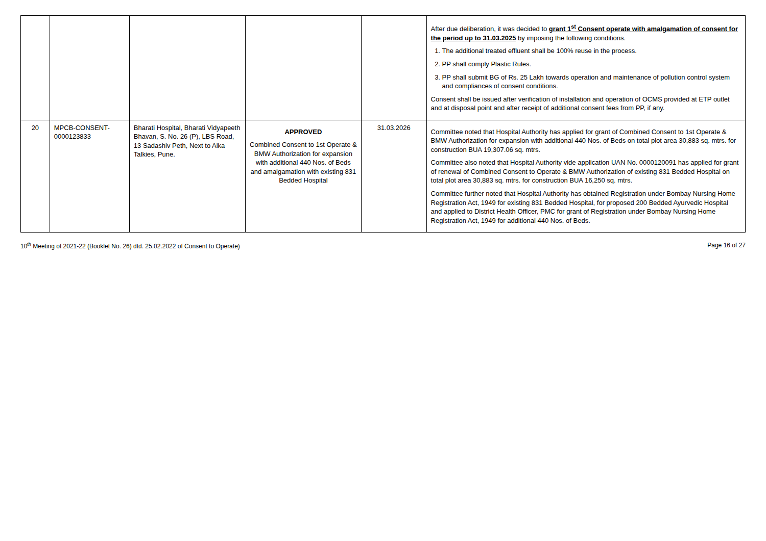| | | | | | After due deliberation, it was decided to grant 1 st Consent operate with amalgamation of consent for the period up to 31.03.2025 by imposing the following conditions. The additional treated effluent shall be 100% reuse in the process. PP shall comply Plastic Rules. PP shall submit BG of Rs. 25 Lakh towards operation and maintenance of pollution control system and compliances of consent conditions. Consent shall be issued after verification of installation and operation of OCMS provided at ETP outlet and at disposal point and after receipt of additional consent fees from PP, if any. |
| 20 | MPCB-CONSENT-0000123833 | Bharati Hospital, Bharati Vidyapeeth Bhavan, S. No. 26 (P), LBS Road, 13 Sadashiv Peth, Next to Alka Talkies, Pune. | APPROVED Combined Consent to 1st Operate & BMW Authorization for expansion with additional 440 Nos. of Beds and amalgamation with existing 831 Bedded Hospital | 31.03.2026 | Committee noted that Hospital Authority has applied for grant of Combined Consent to 1st Operate & BMW Authorization for expansion with additional 440 Nos. of Beds on total plot area 30,883 sq. mtrs. for construction BUA 19,307.06 sq. mtrs. Committee also noted that Hospital Authority vide application UAN No. 0000120091 has applied for grant of renewal of Combined Consent to Operate & BMW Authorization of existing 831 Bedded Hospital on total plot area 30,883 sq. mtrs. for construction BUA 16,250 sq. mtrs. Committee further noted that Hospital Authority has obtained Registration under Bombay Nursing Home Registration Act, 1949 for existing 831 Bedded Hospital, for proposed 200 Bedded Ayurvedic Hospital and applied to District Health Officer, PMC for grant of Registration under Bombay Nursing Home Registration Act, 1949 for additional 440 Nos. of Beds. |
10th Meeting of 2021-22 (Booklet No. 26) dtd. 25.02.2022 of Consent to Operate) Page 16 of 27